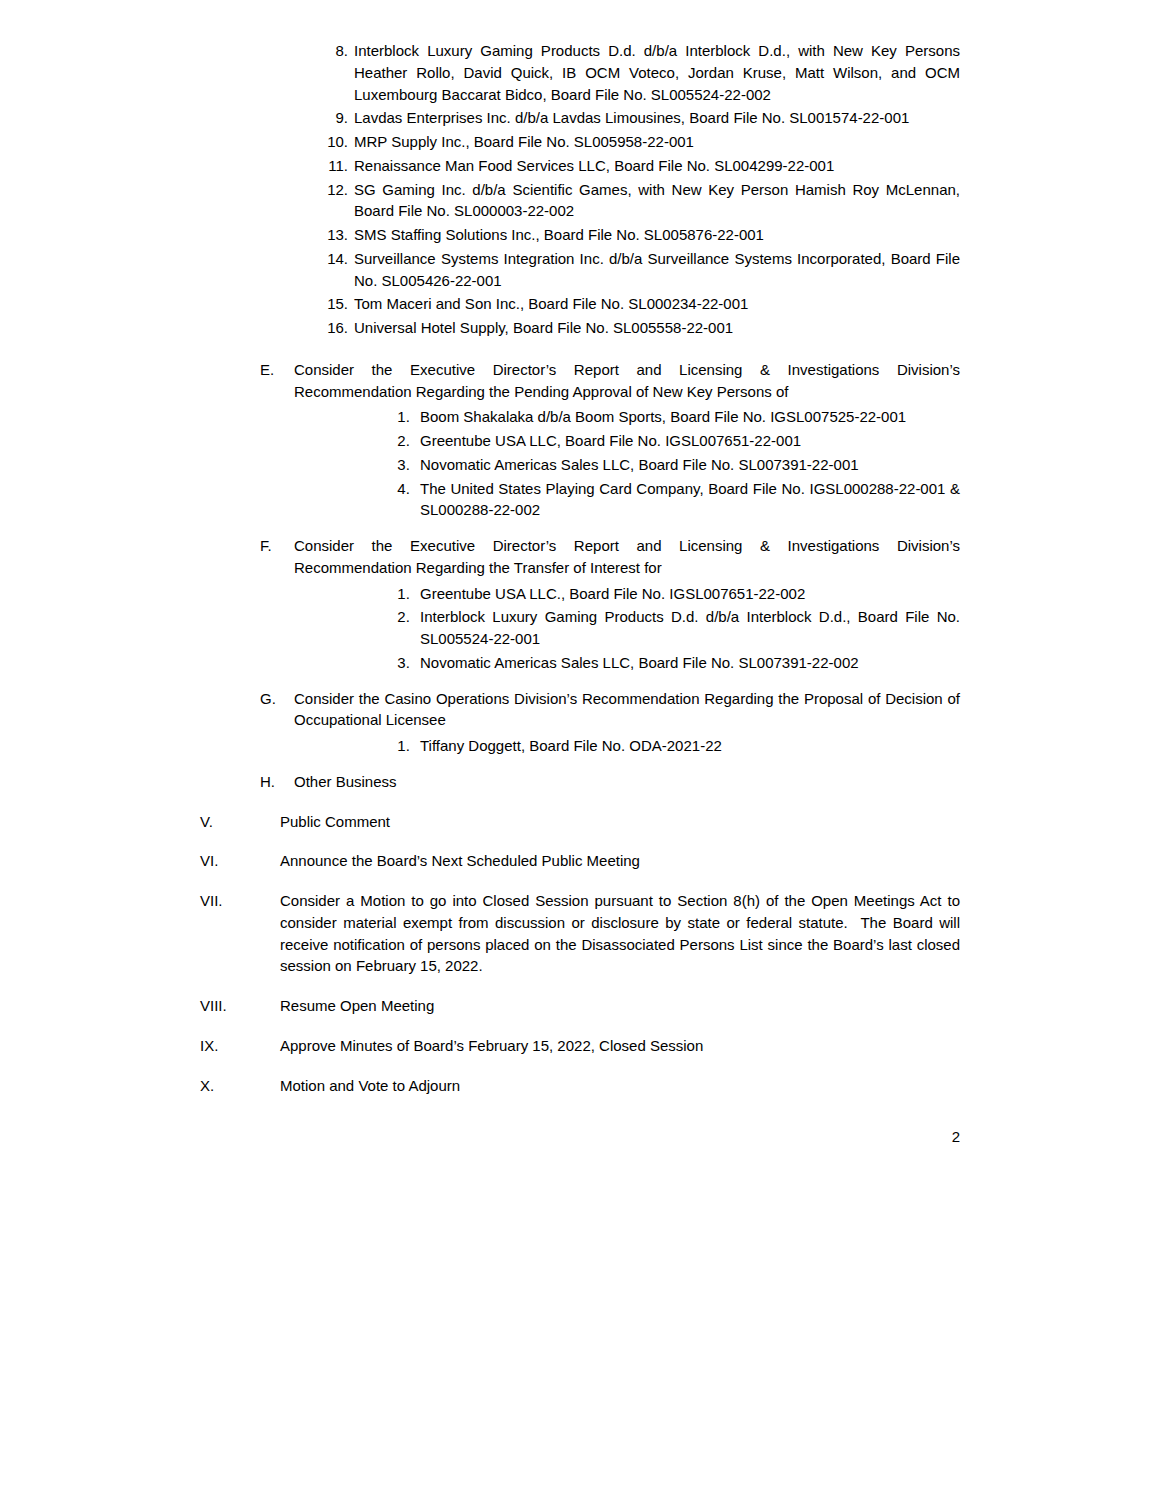8. Interblock Luxury Gaming Products D.d. d/b/a Interblock D.d., with New Key Persons Heather Rollo, David Quick, IB OCM Voteco, Jordan Kruse, Matt Wilson, and OCM Luxembourg Baccarat Bidco, Board File No. SL005524-22-002
9. Lavdas Enterprises Inc. d/b/a Lavdas Limousines, Board File No. SL001574-22-001
10. MRP Supply Inc., Board File No. SL005958-22-001
11. Renaissance Man Food Services LLC, Board File No. SL004299-22-001
12. SG Gaming Inc. d/b/a Scientific Games, with New Key Person Hamish Roy McLennan, Board File No. SL000003-22-002
13. SMS Staffing Solutions Inc., Board File No. SL005876-22-001
14. Surveillance Systems Integration Inc. d/b/a Surveillance Systems Incorporated, Board File No. SL005426-22-001
15. Tom Maceri and Son Inc., Board File No. SL000234-22-001
16. Universal Hotel Supply, Board File No. SL005558-22-001
E. Consider the Executive Director’s Report and Licensing & Investigations Division’s Recommendation Regarding the Pending Approval of New Key Persons of
Boom Shakalaka d/b/a Boom Sports, Board File No. IGSL007525-22-001
Greentube USA LLC, Board File No. IGSL007651-22-001
Novomatic Americas Sales LLC, Board File No. SL007391-22-001
The United States Playing Card Company, Board File No. IGSL000288-22-001 & SL000288-22-002
F. Consider the Executive Director’s Report and Licensing & Investigations Division’s Recommendation Regarding the Transfer of Interest for
Greentube USA LLC., Board File No. IGSL007651-22-002
Interblock Luxury Gaming Products D.d. d/b/a Interblock D.d., Board File No. SL005524-22-001
Novomatic Americas Sales LLC, Board File No. SL007391-22-002
G. Consider the Casino Operations Division’s Recommendation Regarding the Proposal of Decision of Occupational Licensee
Tiffany Doggett, Board File No. ODA-2021-22
H. Other Business
V. Public Comment
VI. Announce the Board’s Next Scheduled Public Meeting
VII. Consider a Motion to go into Closed Session pursuant to Section 8(h) of the Open Meetings Act to consider material exempt from discussion or disclosure by state or federal statute. The Board will receive notification of persons placed on the Disassociated Persons List since the Board’s last closed session on February 15, 2022.
VIII. Resume Open Meeting
IX. Approve Minutes of Board’s February 15, 2022, Closed Session
X. Motion and Vote to Adjourn
2